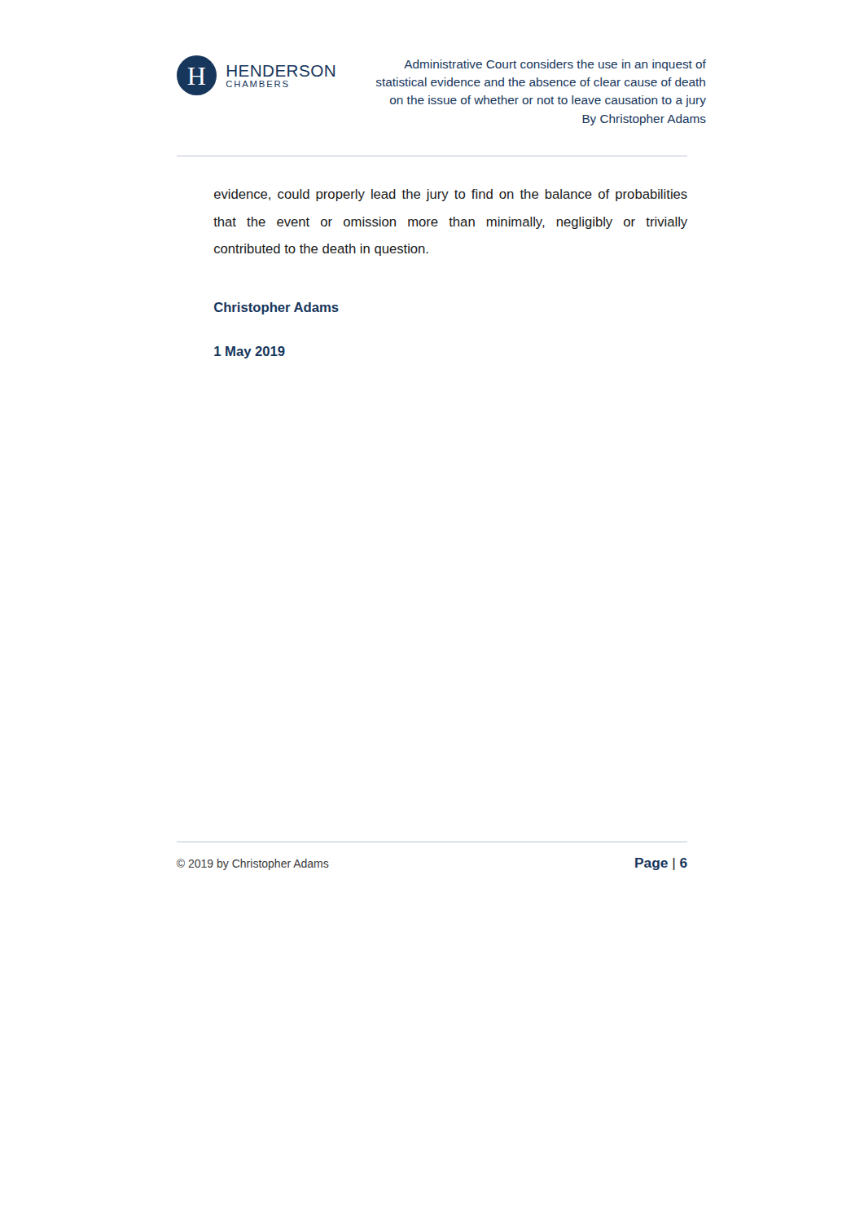H
HENDERSON
Chambers
Administrative Court considers the use in an inquest of statistical evidence and the absence of clear cause of death on the issue of whether or not to leave causation to a jury
By Christopher Adams
evidence, could properly lead the jury to find on the balance of probabilities that the event or omission more than minimally, negligibly or trivially contributed to the death in question.
Christopher Adams
1 May 2019
© 2019 by Christopher Adams
Page | 6